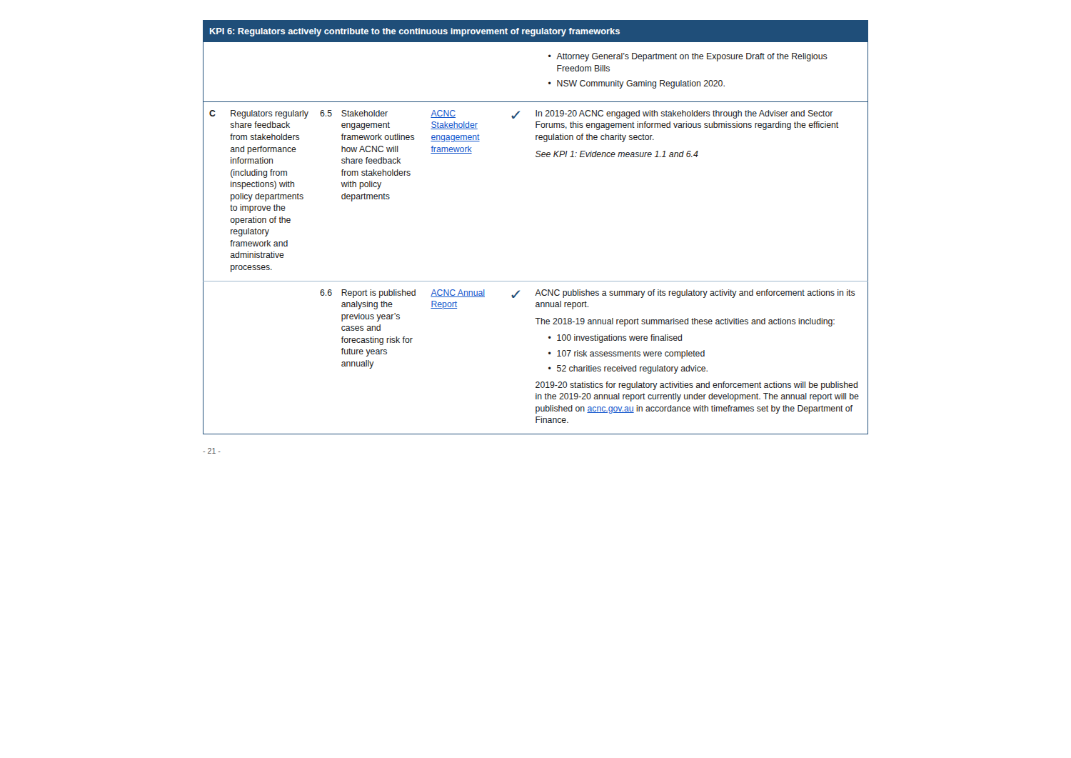KPI 6: Regulators actively contribute to the continuous improvement of regulatory frameworks
| | | | | | | Attorney General’s Department on the Exposure Draft of the Religious Freedom Bills NSW Community Gaming Regulation 2020. |
| C | Regulators regularly share feedback from stakeholders and performance information (including from inspections) with policy departments to improve the operation of the regulatory framework and administrative processes. | 6.5 | Stakeholder engagement framework outlines how ACNC will share feedback from stakeholders with policy departments | ACNC Stakeholder engagement framework | ✓ | In 2019-20 ACNC engaged with stakeholders through the Adviser and Sector Forums, this engagement informed various submissions regarding the efficient regulation of the charity sector. See KPI 1: Evidence measure 1.1 and 6.4 |
| | | 6.6 | Report is published analysing the previous year’s cases and forecasting risk for future years annually | ACNC Annual Report | ✓ | ACNC publishes a summary of its regulatory activity and enforcement actions in its annual report. The 2018-19 annual report summarised these activities and actions including: 100 investigations were finalised 107 risk assessments were completed 52 charities received regulatory advice. 2019-20 statistics for regulatory activities and enforcement actions will be published in the 2019-20 annual report currently under development. The annual report will be published on acnc.gov.au in accordance with timeframes set by the Department of Finance. |
- 21 -